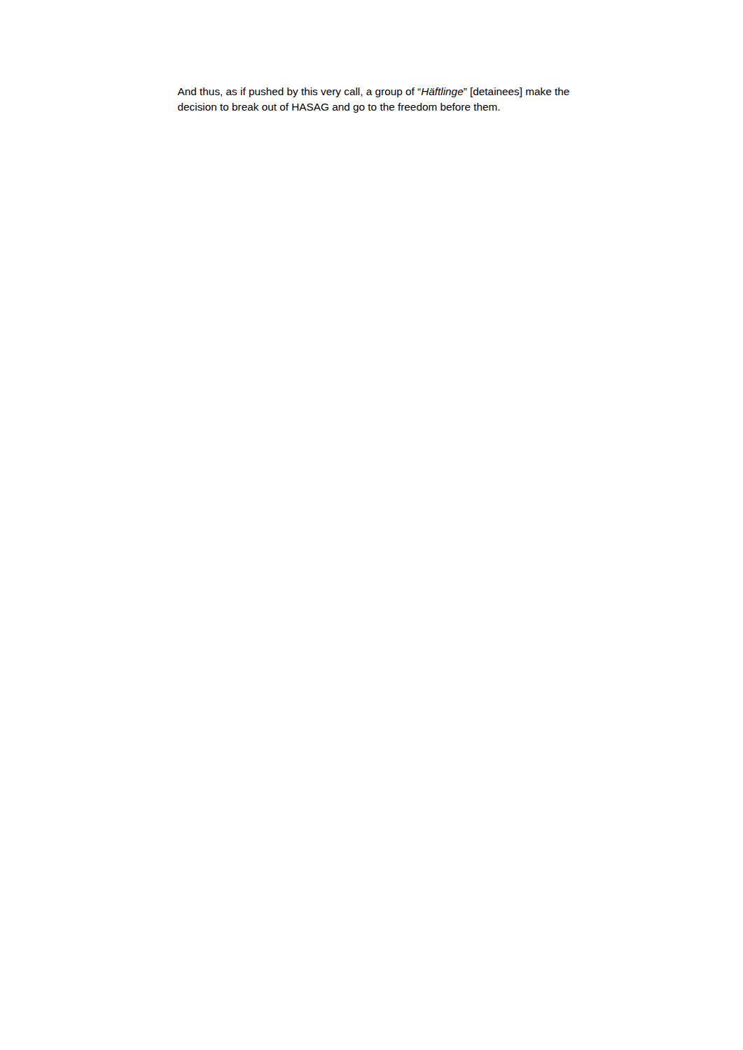And thus, as if pushed by this very call, a group of “Häftlinge” [detainees] make the decision to break out of HASAG and go to the freedom before them.